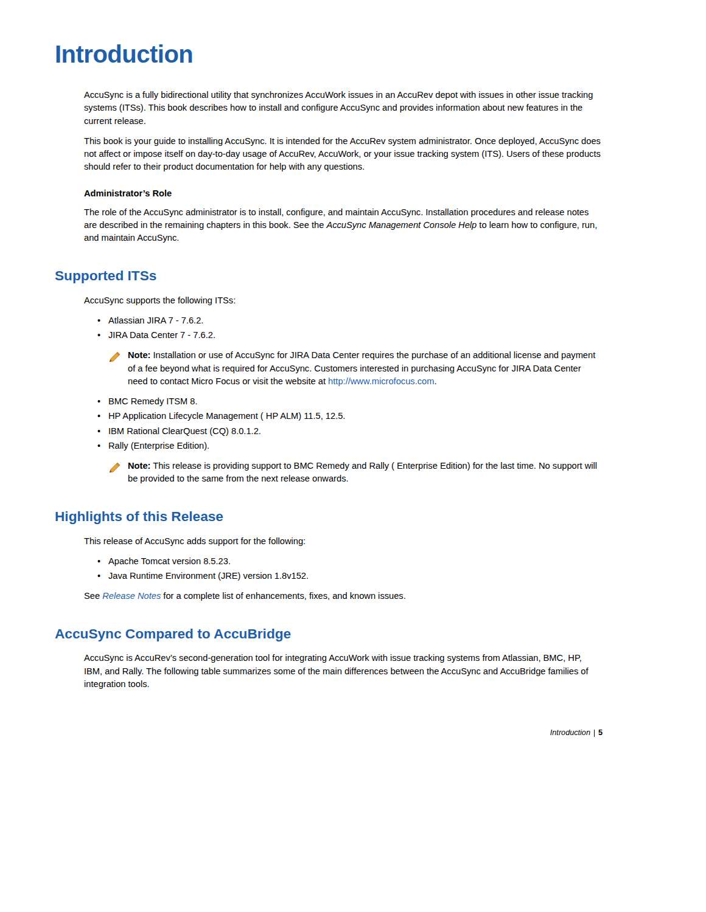Introduction
AccuSync is a fully bidirectional utility that synchronizes AccuWork issues in an AccuRev depot with issues in other issue tracking systems (ITSs). This book describes how to install and configure AccuSync and provides information about new features in the current release.
This book is your guide to installing AccuSync. It is intended for the AccuRev system administrator. Once deployed, AccuSync does not affect or impose itself on day-to-day usage of AccuRev, AccuWork, or your issue tracking system (ITS). Users of these products should refer to their product documentation for help with any questions.
Administrator’s Role
The role of the AccuSync administrator is to install, configure, and maintain AccuSync. Installation procedures and release notes are described in the remaining chapters in this book. See the AccuSync Management Console Help to learn how to configure, run, and maintain AccuSync.
Supported ITSs
AccuSync supports the following ITSs:
Atlassian JIRA 7 - 7.6.2.
JIRA Data Center 7 - 7.6.2.
Note: Installation or use of AccuSync for JIRA Data Center requires the purchase of an additional license and payment of a fee beyond what is required for AccuSync. Customers interested in purchasing AccuSync for JIRA Data Center need to contact Micro Focus or visit the website at http://www.microfocus.com.
BMC Remedy ITSM 8.
HP Application Lifecycle Management ( HP ALM) 11.5, 12.5.
IBM Rational ClearQuest (CQ) 8.0.1.2.
Rally (Enterprise Edition).
Note: This release is providing support to BMC Remedy and Rally ( Enterprise Edition) for the last time. No support will be provided to the same from the next release onwards.
Highlights of this Release
This release of AccuSync adds support for the following:
Apache Tomcat version 8.5.23.
Java Runtime Environment (JRE) version 1.8v152.
See Release Notes for a complete list of enhancements, fixes, and known issues.
AccuSync Compared to AccuBridge
AccuSync is AccuRev’s second-generation tool for integrating AccuWork with issue tracking systems from Atlassian, BMC, HP, IBM, and Rally. The following table summarizes some of the main differences between the AccuSync and AccuBridge families of integration tools.
Introduction 5